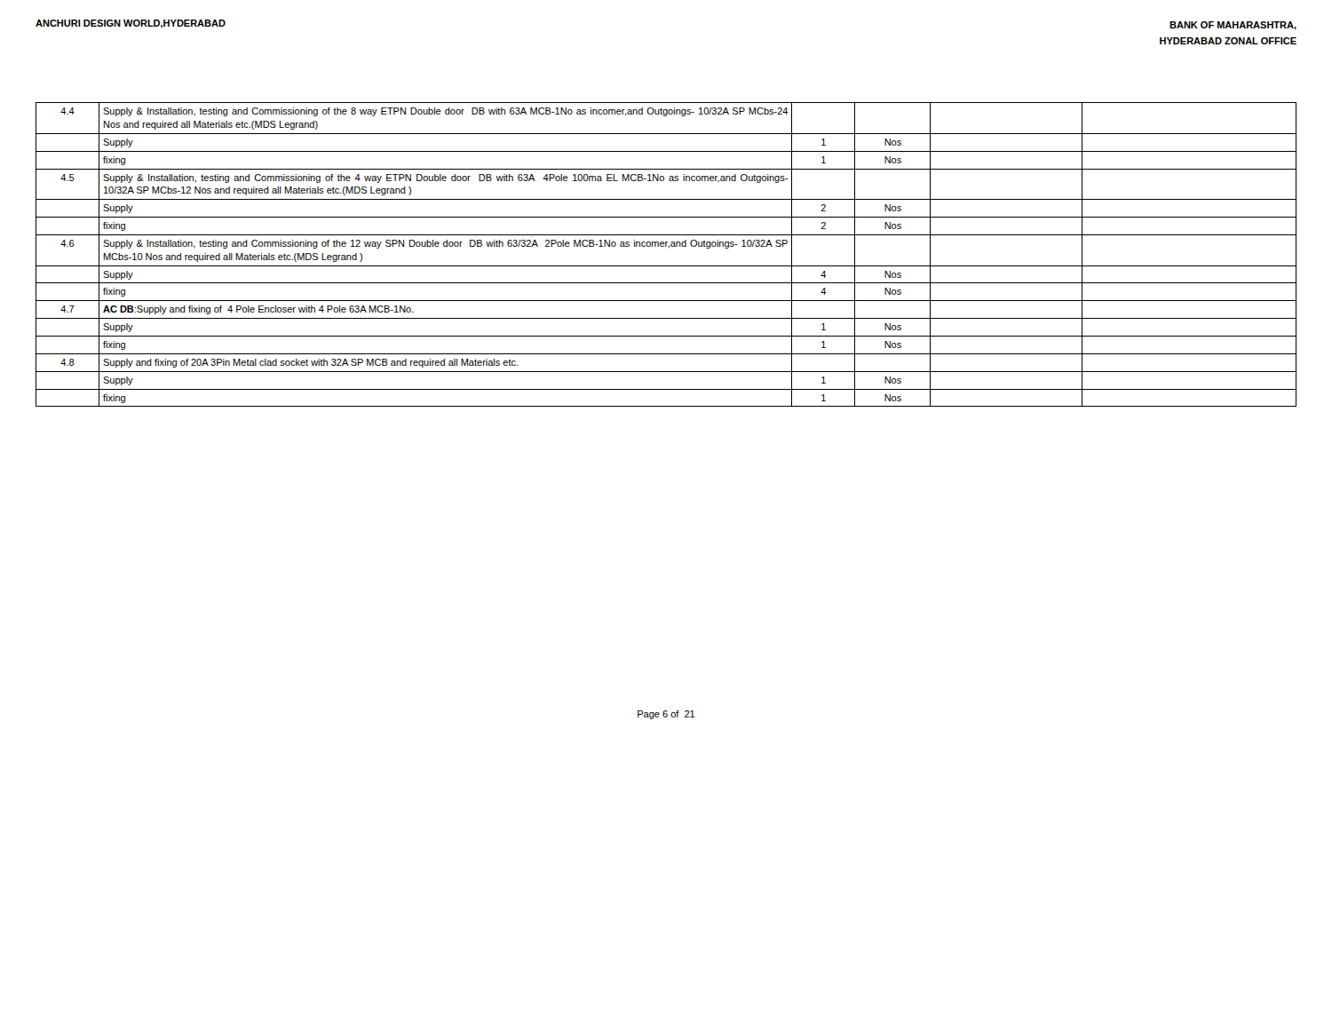ANCHURI DESIGN WORLD,HYDERABAD
BANK OF MAHARASHTRA,
HYDERABAD ZONAL OFFICE
| 4.4 | Supply & Installation, testing and Commissioning of the 8 way ETPN Double door DB with 63A MCB-1No as incomer,and Outgoings- 10/32A SP MCbs-24 Nos and required all Materials etc.(MDS Legrand) | | | | |
| | Supply | 1 | Nos | | |
| | fixing | 1 | Nos | | |
| 4.5 | Supply & Installation, testing and Commissioning of the 4 way ETPN Double door DB with 63A 4Pole 100ma EL MCB-1No as incomer,and Outgoings- 10/32A SP MCbs-12 Nos and required all Materials etc.(MDS Legrand ) | | | | |
| | Supply | 2 | Nos | | |
| | fixing | 2 | Nos | | |
| 4.6 | Supply & Installation, testing and Commissioning of the 12 way SPN Double door DB with 63/32A 2Pole MCB-1No as incomer,and Outgoings- 10/32A SP MCbs-10 Nos and required all Materials etc.(MDS Legrand ) | | | | |
| | Supply | 4 | Nos | | |
| | fixing | 4 | Nos | | |
| 4.7 | AC DB :Supply and fixing of 4 Pole Encloser with 4 Pole 63A MCB-1No. | | | | |
| | Supply | 1 | Nos | | |
| | fixing | 1 | Nos | | |
| 4.8 | Supply and fixing of 20A 3Pin Metal clad socket with 32A SP MCB and required all Materials etc. | | | | |
| | Supply | 1 | Nos | | |
| | fixing | 1 | Nos | | |
Page 6 of 21